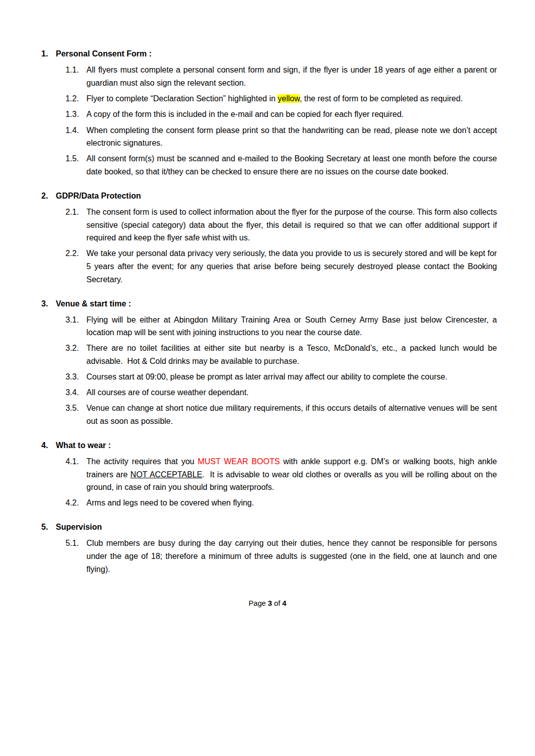Personal Consent Form :
All flyers must complete a personal consent form and sign, if the flyer is under 18 years of age either a parent or guardian must also sign the relevant section.
Flyer to complete “Declaration Section” highlighted in yellow, the rest of form to be completed as required.
A copy of the form this is included in the e-mail and can be copied for each flyer required.
When completing the consent form please print so that the handwriting can be read, please note we don’t accept electronic signatures.
All consent form(s) must be scanned and e-mailed to the Booking Secretary at least one month before the course date booked, so that it/they can be checked to ensure there are no issues on the course date booked.
GDPR/Data Protection
The consent form is used to collect information about the flyer for the purpose of the course. This form also collects sensitive (special category) data about the flyer, this detail is required so that we can offer additional support if required and keep the flyer safe whist with us.
We take your personal data privacy very seriously, the data you provide to us is securely stored and will be kept for 5 years after the event; for any queries that arise before being securely destroyed please contact the Booking Secretary.
Venue & start time :
Flying will be either at Abingdon Military Training Area or South Cerney Army Base just below Cirencester, a location map will be sent with joining instructions to you near the course date.
There are no toilet facilities at either site but nearby is a Tesco, McDonald’s, etc., a packed lunch would be advisable. Hot & Cold drinks may be available to purchase.
Courses start at 09:00, please be prompt as later arrival may affect our ability to complete the course.
All courses are of course weather dependant.
Venue can change at short notice due military requirements, if this occurs details of alternative venues will be sent out as soon as possible.
What to wear :
The activity requires that you MUST WEAR BOOTS with ankle support e.g. DM’s or walking boots, high ankle trainers are NOT ACCEPTABLE. It is advisable to wear old clothes or overalls as you will be rolling about on the ground, in case of rain you should bring waterproofs.
Arms and legs need to be covered when flying.
Supervision
Club members are busy during the day carrying out their duties, hence they cannot be responsible for persons under the age of 18; therefore a minimum of three adults is suggested (one in the field, one at launch and one flying).
Page 3 of 4